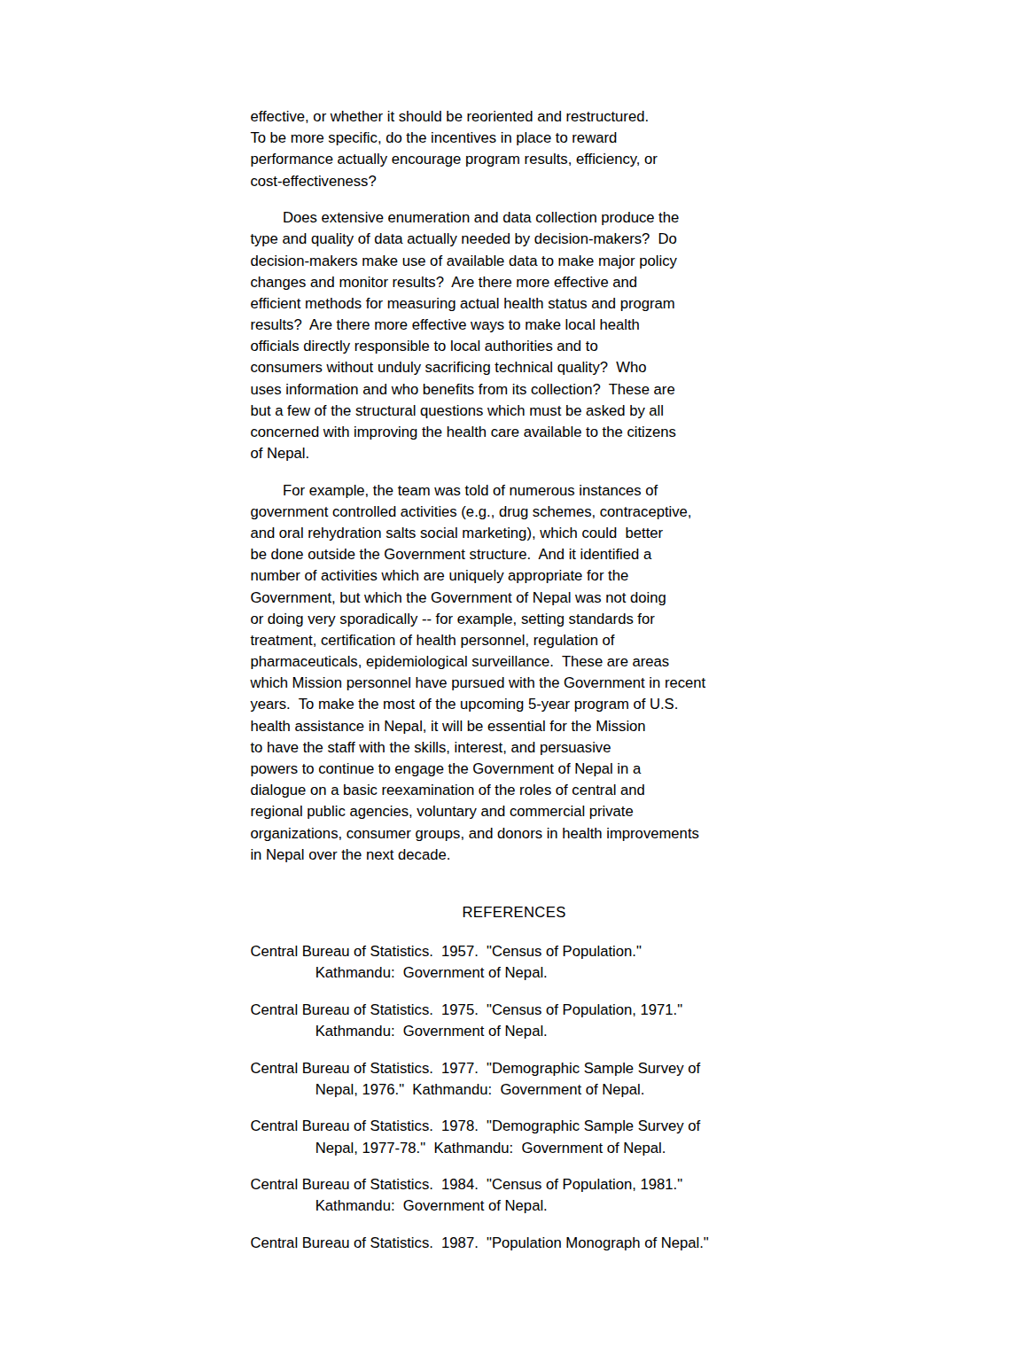effective, or whether it should be reoriented and restructured.
To be more specific, do the incentives in place to reward
performance actually encourage program results, efficiency, or
cost-effectiveness?
Does extensive enumeration and data collection produce the
type and quality of data actually needed by decision-makers? Do
decision-makers make use of available data to make major policy
changes and monitor results? Are there more effective and
efficient methods for measuring actual health status and program
results? Are there more effective ways to make local health
officials directly responsible to local authorities and to
consumers without unduly sacrificing technical quality? Who
uses information and who benefits from its collection? These are
but a few of the structural questions which must be asked by all
concerned with improving the health care available to the citizens
of Nepal.
For example, the team was told of numerous instances of
government controlled activities (e.g., drug schemes, contraceptive,
and oral rehydration salts social marketing), which could better
be done outside the Government structure. And it identified a
number of activities which are uniquely appropriate for the
Government, but which the Government of Nepal was not doing
or doing very sporadically -- for example, setting standards for
treatment, certification of health personnel, regulation of
pharmaceuticals, epidemiological surveillance. These are areas
which Mission personnel have pursued with the Government in recent
years. To make the most of the upcoming 5-year program of U.S.
health assistance in Nepal, it will be essential for the Mission
to have the staff with the skills, interest, and persuasive
powers to continue to engage the Government of Nepal in a
dialogue on a basic reexamination of the roles of central and
regional public agencies, voluntary and commercial private
organizations, consumer groups, and donors in health improvements
in Nepal over the next decade.
REFERENCES
Central Bureau of Statistics. 1957. "Census of Population." Kathmandu: Government of Nepal.
Central Bureau of Statistics. 1975. "Census of Population, 1971." Kathmandu: Government of Nepal.
Central Bureau of Statistics. 1977. "Demographic Sample Survey of Nepal, 1976." Kathmandu: Government of Nepal.
Central Bureau of Statistics. 1978. "Demographic Sample Survey of Nepal, 1977-78." Kathmandu: Government of Nepal.
Central Bureau of Statistics. 1984. "Census of Population, 1981." Kathmandu: Government of Nepal.
Central Bureau of Statistics. 1987. "Population Monograph of Nepal."